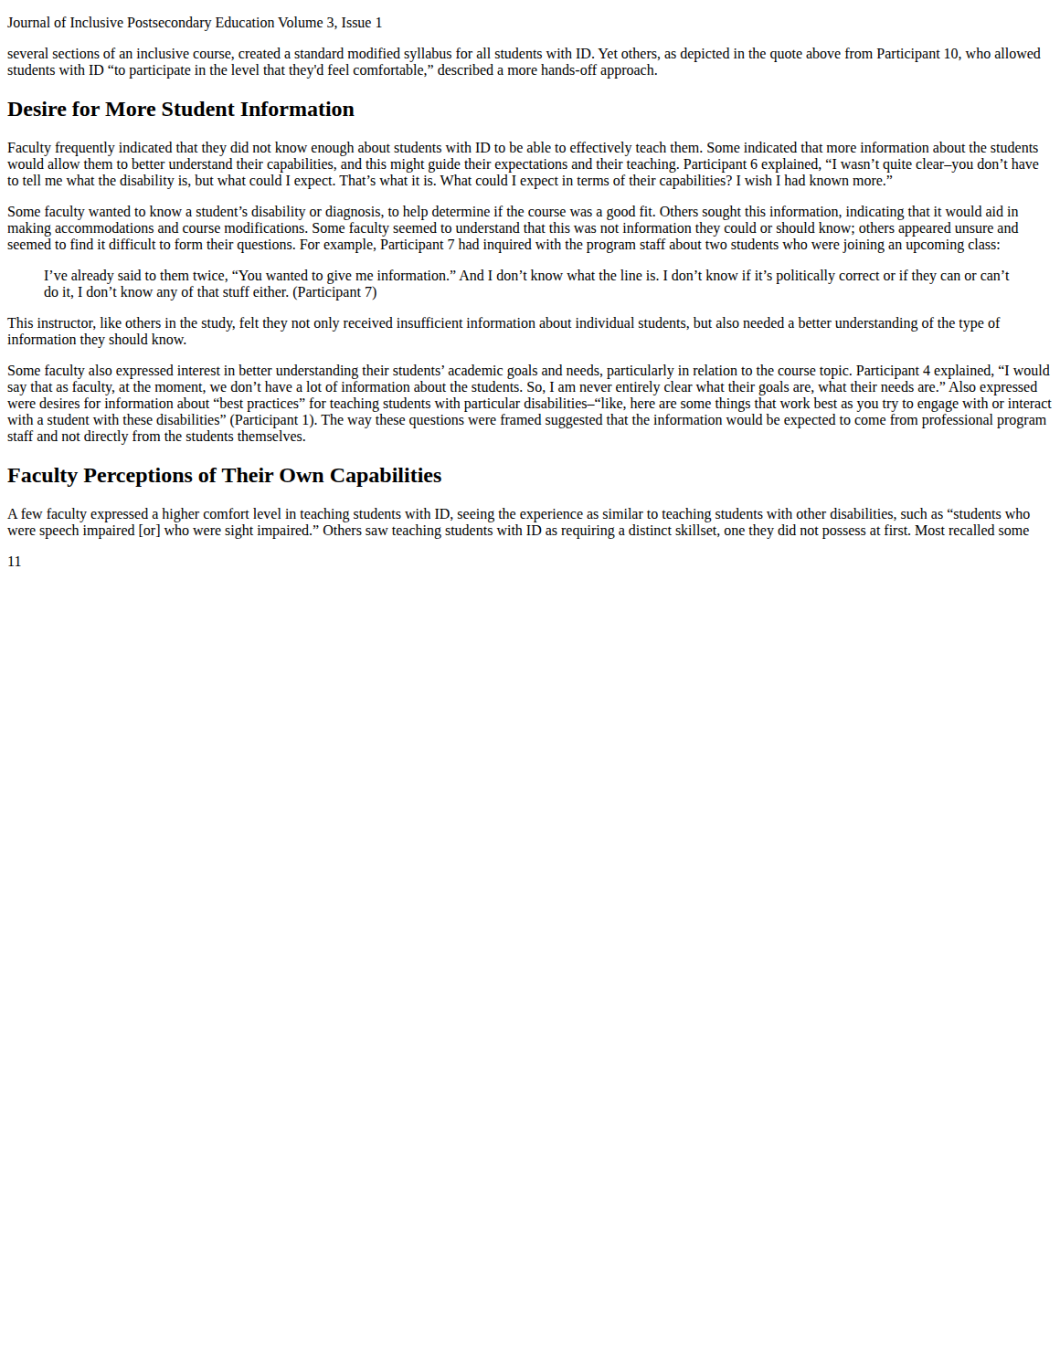Journal of Inclusive Postsecondary Education Volume 3, Issue 1
several sections of an inclusive course, created a standard modified syllabus for all students with ID. Yet others, as depicted in the quote above from Participant 10, who allowed students with ID “to participate in the level that they'd feel comfortable,” described a more hands-off approach.
Desire for More Student Information
Faculty frequently indicated that they did not know enough about students with ID to be able to effectively teach them. Some indicated that more information about the students would allow them to better understand their capabilities, and this might guide their expectations and their teaching. Participant 6 explained, “I wasn’t quite clear–you don’t have to tell me what the disability is, but what could I expect. That’s what it is. What could I expect in terms of their capabilities? I wish I had known more.”
Some faculty wanted to know a student’s disability or diagnosis, to help determine if the course was a good fit. Others sought this information, indicating that it would aid in making accommodations and course modifications. Some faculty seemed to understand that this was not information they could or should know; others appeared unsure and seemed to find it difficult to form their questions. For example, Participant 7 had inquired with the program staff about two students who were joining an upcoming class:
I’ve already said to them twice, “You wanted to give me information.” And I don’t know what the line is. I don’t know if it’s politically correct or if they can or can’t do it, I don’t know any of that stuff either. (Participant 7)
This instructor, like others in the study, felt they not only received insufficient information about individual students, but also needed a better understanding of the type of information they should know.
Some faculty also expressed interest in better understanding their students’ academic goals and needs, particularly in relation to the course topic. Participant 4 explained, “I would say that as faculty, at the moment, we don’t have a lot of information about the students. So, I am never entirely clear what their goals are, what their needs are.” Also expressed were desires for information about “best practices” for teaching students with particular disabilities–“like, here are some things that work best as you try to engage with or interact with a student with these disabilities” (Participant 1). The way these questions were framed suggested that the information would be expected to come from professional program staff and not directly from the students themselves.
Faculty Perceptions of Their Own Capabilities
A few faculty expressed a higher comfort level in teaching students with ID, seeing the experience as similar to teaching students with other disabilities, such as “students who were speech impaired [or] who were sight impaired.” Others saw teaching students with ID as requiring a distinct skillset, one they did not possess at first. Most recalled some
11